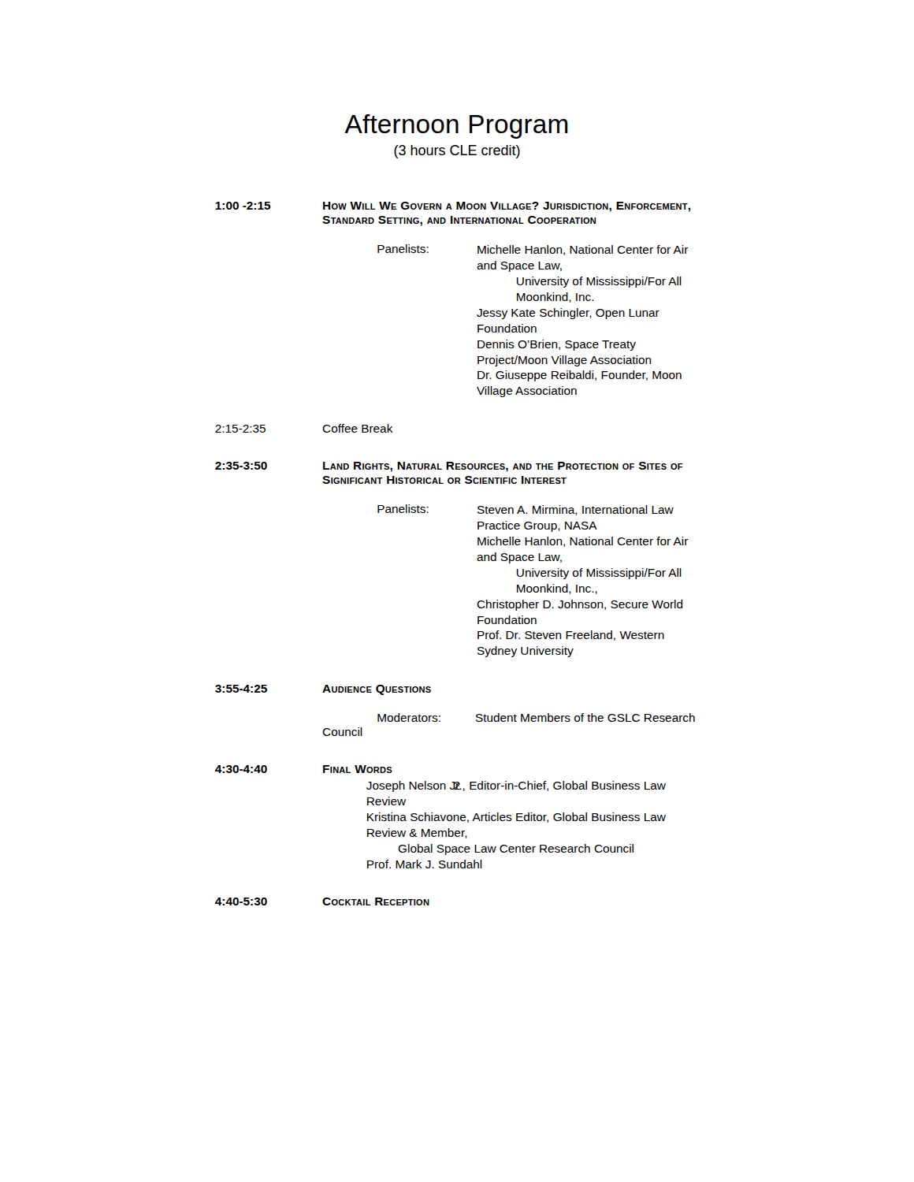Afternoon Program
(3 hours CLE credit)
| 1:00 -2:15 | How Will We Govern a Moon Village? Jurisdiction, Enforcement, Standard Setting, and International Cooperation / Panelists: / Michelle Hanlon, National Center for Air and Space Law, University of Mississippi/For All Moonkind, Inc. Jessy Kate Schingler, Open Lunar Foundation Dennis O’Brien, Space Treaty Project/Moon Village Association Dr. Giuseppe Reibaldi, Founder, Moon Village Association / |
| 2:15-2:35 | Coffee Break |
| 2:35-3:50 | Land Rights, Natural Resources, and the Protection of Sites of Significant Historical or Scientific Interest / Panelists: / Steven A. Mirmina, International Law Practice Group, NASA Michelle Hanlon, National Center for Air and Space Law, University of Mississippi/For All Moonkind, Inc., Christopher D. Johnson, Secure World Foundation Prof. Dr. Steven Freeland, Western Sydney University / |
| 3:55-4:25 | Audience Questions Moderators: Student Members of the GSLC Research Council |
| 4:30-4:40 | Final Words Joseph Nelson Jr., Editor-in-Chief, Global Business Law Review Kristina Schiavone, Articles Editor, Global Business Law Review & Member, Global Space Law Center Research Council Prof. Mark J. Sundahl |
| 4:40-5:30 | Cocktail Reception |
2